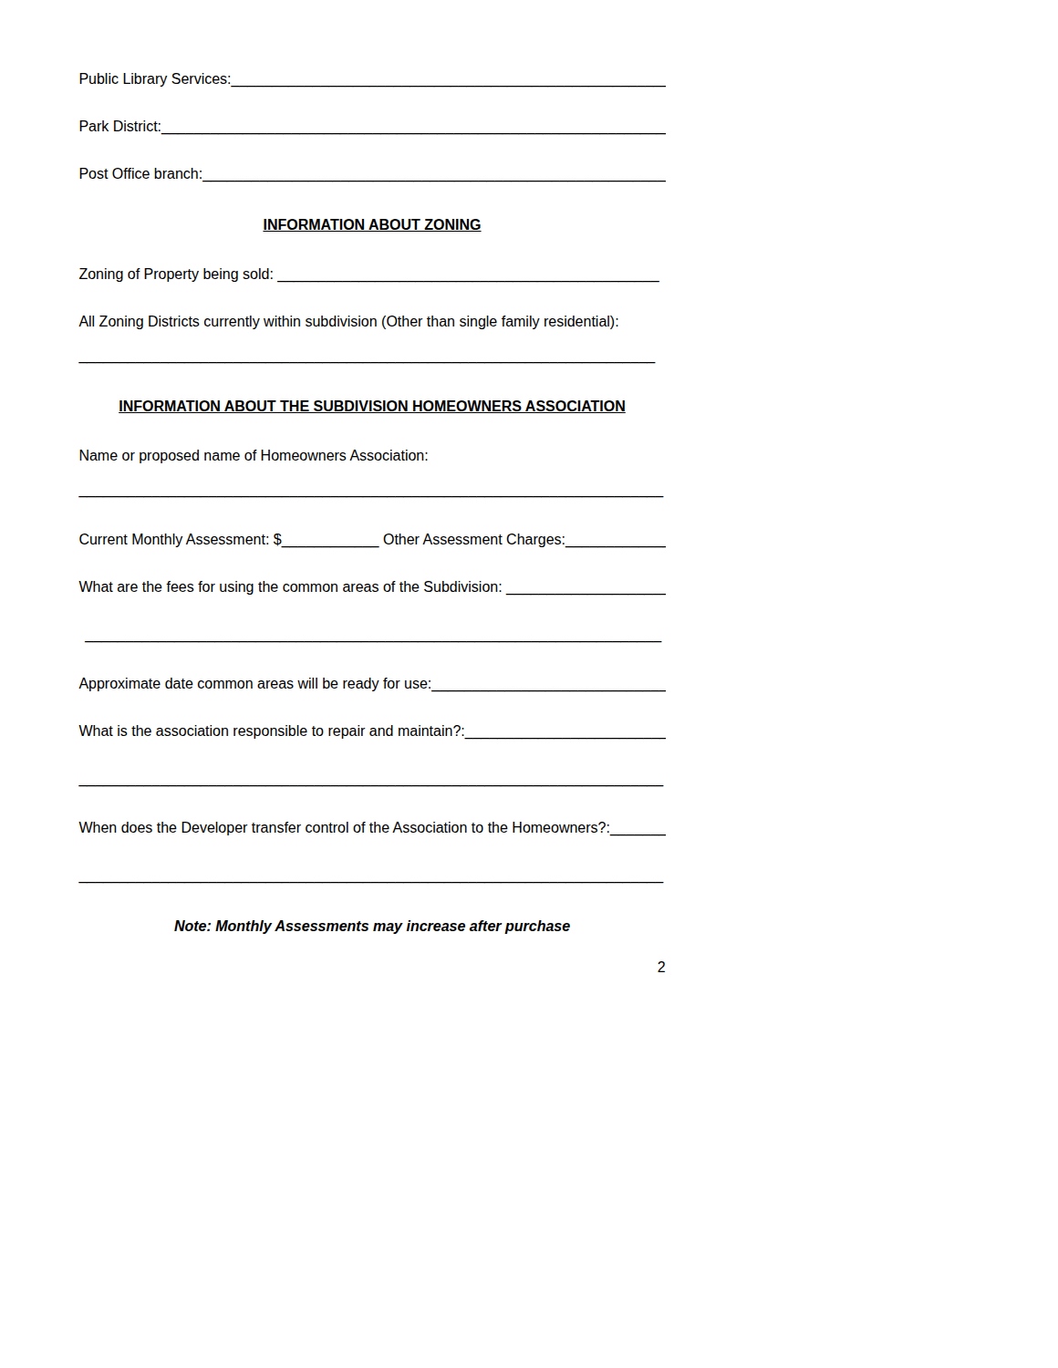Public Library Services:_______________________________________________________
Park District:_______________________________________________________________
Post Office branch:__________________________________________________________
INFORMATION ABOUT ZONING
Zoning of Property being sold: _______________________________________________
All Zoning Districts currently within subdivision (Other than single family residential):
_______________________________________________________________________
INFORMATION ABOUT THE SUBDIVISION HOMEOWNERS ASSOCIATION
Name or proposed name of Homeowners Association:
________________________________________________________________________
Current Monthly Assessment: $____________ Other Assessment Charges:________________
What are the fees for using the common areas of the Subdivision: ________________________
_______________________________________________________________________
Approximate date common areas will be ready for use:_________________________________
What is the association responsible to repair and maintain?:____________________________
________________________________________________________________________
When does the Developer transfer control of the Association to the Homeowners?:__________
________________________________________________________________________
Note: Monthly Assessments may increase after purchase
2